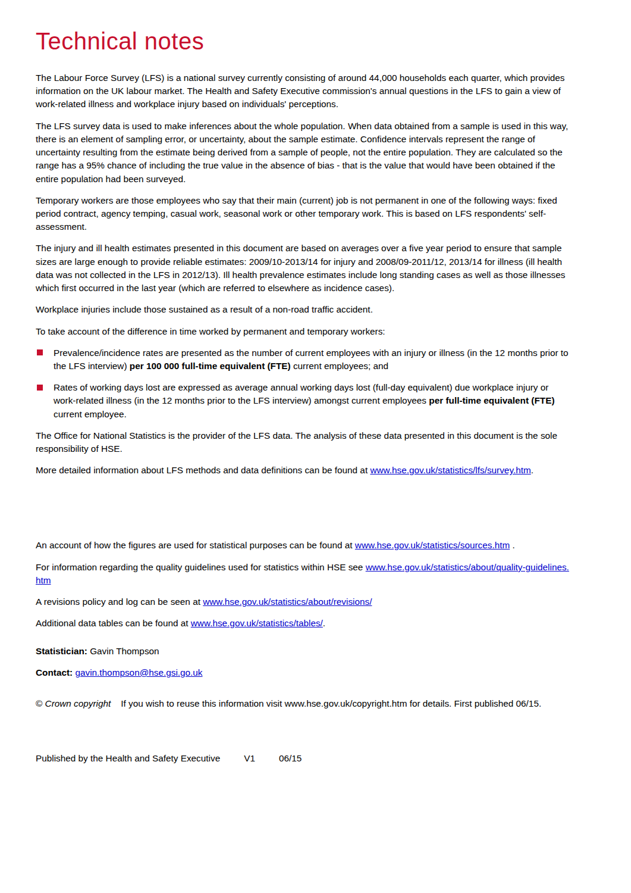Technical notes
The Labour Force Survey (LFS) is a national survey currently consisting of around 44,000 households each quarter, which provides information on the UK labour market. The Health and Safety Executive commission's annual questions in the LFS to gain a view of work-related illness and workplace injury based on individuals' perceptions.
The LFS survey data is used to make inferences about the whole population. When data obtained from a sample is used in this way, there is an element of sampling error, or uncertainty, about the sample estimate. Confidence intervals represent the range of uncertainty resulting from the estimate being derived from a sample of people, not the entire population. They are calculated so the range has a 95% chance of including the true value in the absence of bias - that is the value that would have been obtained if the entire population had been surveyed.
Temporary workers are those employees who say that their main (current) job is not permanent in one of the following ways: fixed period contract, agency temping, casual work, seasonal work or other temporary work. This is based on LFS respondents' self-assessment.
The injury and ill health estimates presented in this document are based on averages over a five year period to ensure that sample sizes are large enough to provide reliable estimates: 2009/10-2013/14 for injury and 2008/09-2011/12, 2013/14 for illness (ill health data was not collected in the LFS in 2012/13). Ill health prevalence estimates include long standing cases as well as those illnesses which first occurred in the last year (which are referred to elsewhere as incidence cases).
Workplace injuries include those sustained as a result of a non-road traffic accident.
To take account of the difference in time worked by permanent and temporary workers:
Prevalence/incidence rates are presented as the number of current employees with an injury or illness (in the 12 months prior to the LFS interview) per 100 000 full-time equivalent (FTE) current employees; and
Rates of working days lost are expressed as average annual working days lost (full-day equivalent) due workplace injury or work-related illness (in the 12 months prior to the LFS interview) amongst current employees per full-time equivalent (FTE) current employee.
The Office for National Statistics is the provider of the LFS data. The analysis of these data presented in this document is the sole responsibility of HSE.
More detailed information about LFS methods and data definitions can be found at www.hse.gov.uk/statistics/lfs/survey.htm.
An account of how the figures are used for statistical purposes can be found at www.hse.gov.uk/statistics/sources.htm .
For information regarding the quality guidelines used for statistics within HSE see www.hse.gov.uk/statistics/about/quality-guidelines.htm
A revisions policy and log can be seen at www.hse.gov.uk/statistics/about/revisions/
Additional data tables can be found at www.hse.gov.uk/statistics/tables/.
Statistician: Gavin Thompson
Contact: gavin.thompson@hse.gsi.go.uk
© Crown copyright If you wish to reuse this information visit www.hse.gov.uk/copyright.htm for details. First published 06/15.
Published by the Health and Safety Executive V1 06/15